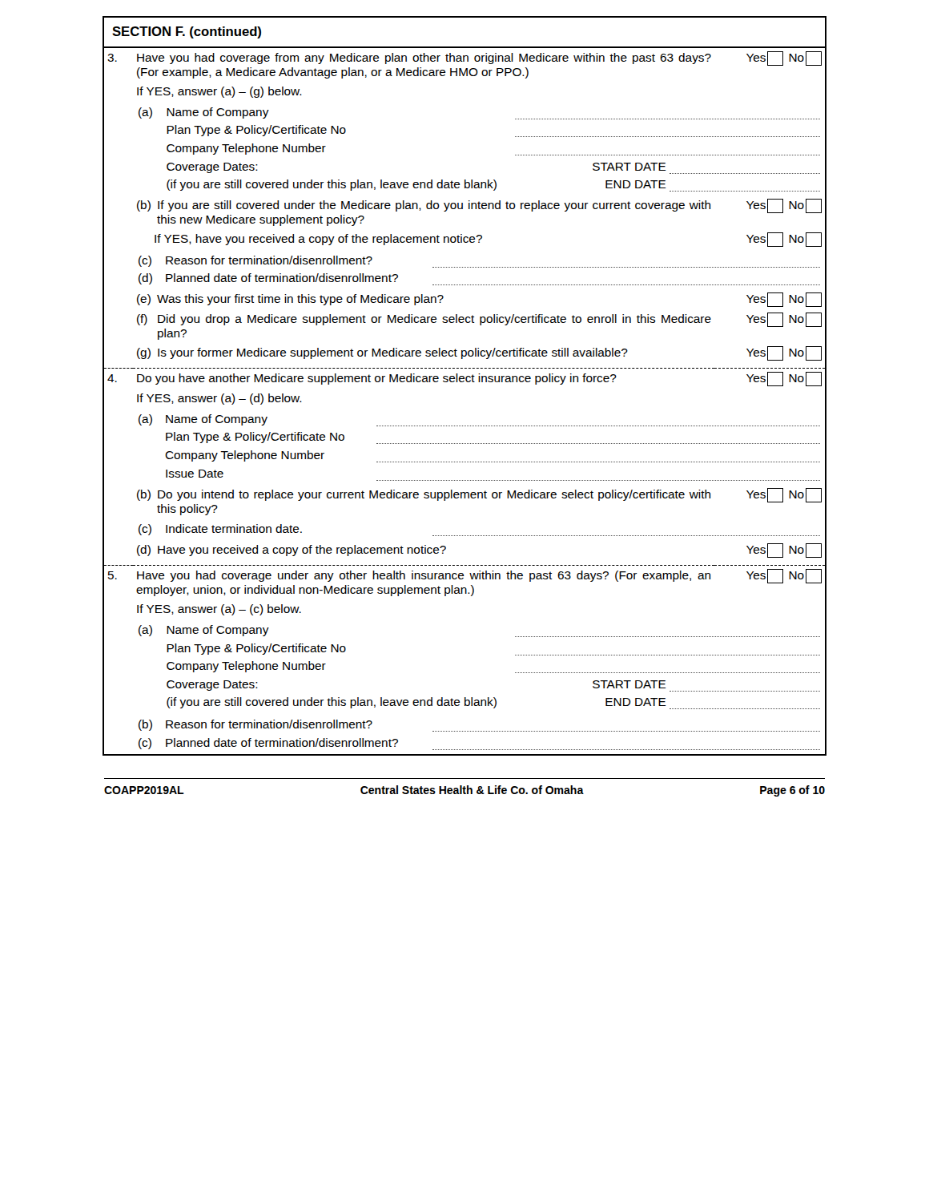SECTION F. (continued)
| 3. | Have you had coverage from any Medicare plan other than original Medicare within the past 63 days? (For example, a Medicare Advantage plan, or a Medicare HMO or PPO.) | Yes No |
| | If YES, answer (a) – (g) below. |
| | / (a) / Name of Company / / / / Plan Type & Policy/Certificate No / / / / Company Telephone Number / / / / Coverage Dates: / START DATE / / / / (if you are still covered under this plan, leave end date blank) / END DATE / / |
| | (b) If you are still covered under the Medicare plan, do you intend to replace your current coverage with this new Medicare supplement policy? | Yes No |
| | If YES, have you received a copy of the replacement notice? | Yes No |
| | / (c) / Reason for termination/disenrollment? / / / (d) / Planned date of termination/disenrollment? / / |
| | (e) Was this your first time in this type of Medicare plan? | Yes No |
| | (f) Did you drop a Medicare supplement or Medicare select policy/certificate to enroll in this Medicare plan? | Yes No |
| | (g) Is your former Medicare supplement or Medicare select policy/certificate still available? | Yes No |
| 4. | Do you have another Medicare supplement or Medicare select insurance policy in force? | Yes No |
| | If YES, answer (a) – (d) below. |
| | / (a) / Name of Company / / / / Plan Type & Policy/Certificate No / / / / Company Telephone Number / / / / Issue Date / / |
| | (b) Do you intend to replace your current Medicare supplement or Medicare select policy/certificate with this policy? | Yes No |
| | / (c) / Indicate termination date. / / |
| | (d) Have you received a copy of the replacement notice? | Yes No |
| 5. | Have you had coverage under any other health insurance within the past 63 days? (For example, an employer, union, or individual non-Medicare supplement plan.) | Yes No |
| | If YES, answer (a) – (c) below. |
| | / (a) / Name of Company / / / / Plan Type & Policy/Certificate No / / / / Company Telephone Number / / / / Coverage Dates: / START DATE / / / / (if you are still covered under this plan, leave end date blank) / END DATE / / |
| | / (b) / Reason for termination/disenrollment? / / / (c) / Planned date of termination/disenrollment? / / |
COAPP2019AL
Central States Health & Life Co. of Omaha
Page 6 of 10